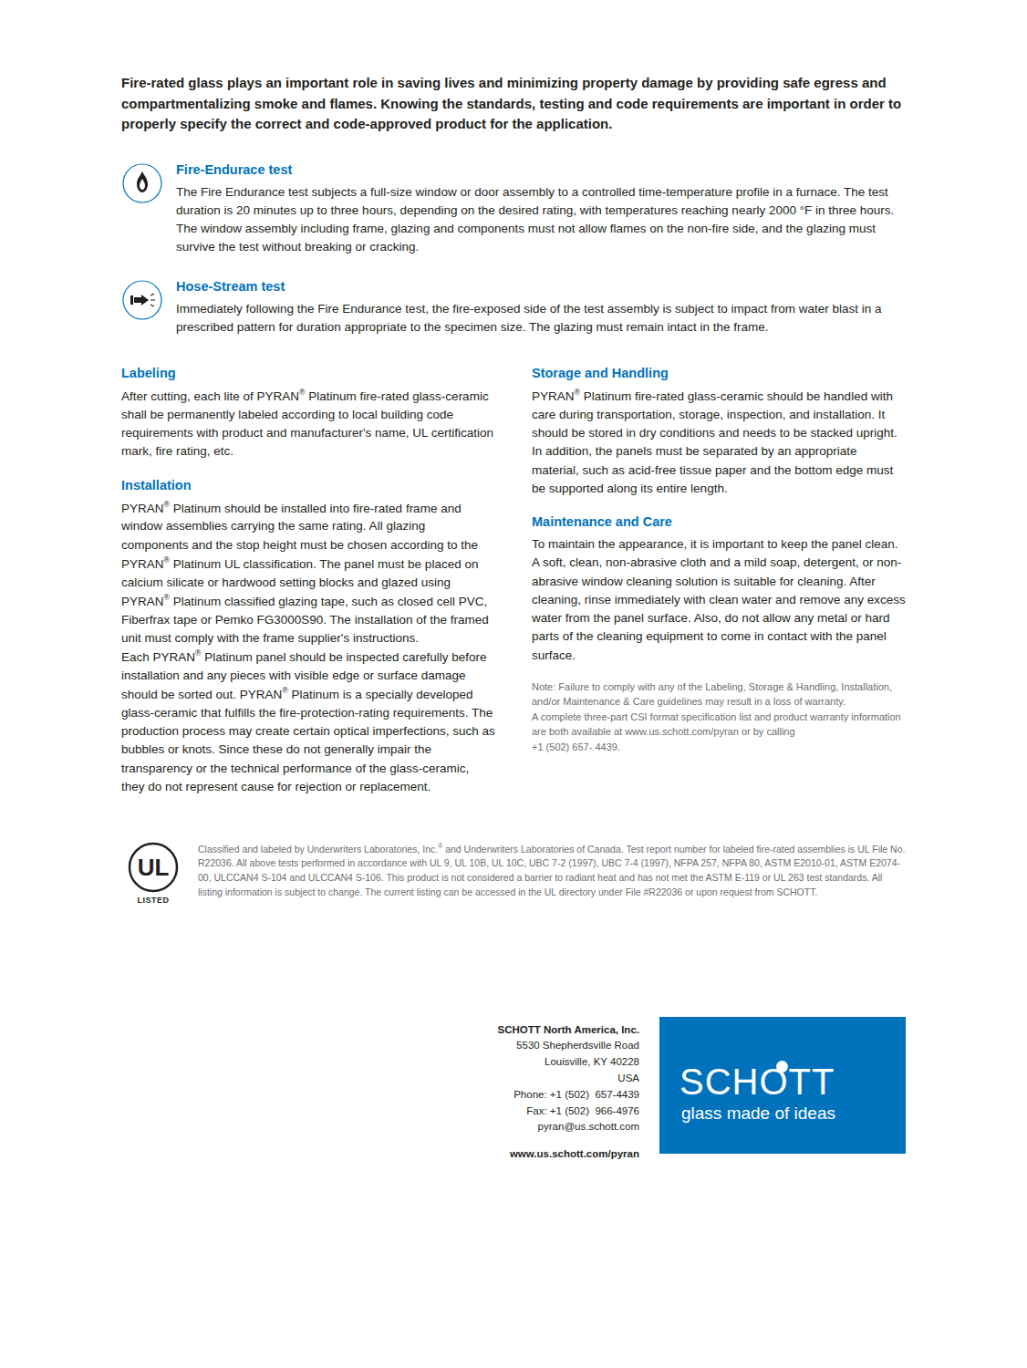Fire-rated glass plays an important role in saving lives and minimizing property damage by providing safe egress and compartmentalizing smoke and flames. Knowing the standards, testing and code requirements are important in order to properly specify the correct and code-approved product for the application.
Fire-Endurace test
The Fire Endurance test subjects a full-size window or door assembly to a controlled time-temperature profile in a furnace. The test duration is 20 minutes up to three hours, depending on the desired rating, with temperatures reaching nearly 2000 °F in three hours. The window assembly including frame, glazing and components must not allow flames on the non-fire side, and the glazing must survive the test without breaking or cracking.
Hose-Stream test
Immediately following the Fire Endurance test, the fire-exposed side of the test assembly is subject to impact from water blast in a prescribed pattern for duration appropriate to the specimen size. The glazing must remain intact in the frame.
Labeling
After cutting, each lite of PYRAN® Platinum fire-rated glass-ceramic shall be permanently labeled according to local building code requirements with product and manufacturer's name, UL certification mark, fire rating, etc.
Installation
PYRAN® Platinum should be installed into fire-rated frame and window assemblies carrying the same rating. All glazing components and the stop height must be chosen according to the PYRAN® Platinum UL classification. The panel must be placed on calcium silicate or hardwood setting blocks and glazed using PYRAN® Platinum classified glazing tape, such as closed cell PVC, Fiberfrax tape or Pemko FG3000S90. The installation of the framed unit must comply with the frame supplier's instructions.
Each PYRAN® Platinum panel should be inspected carefully before installation and any pieces with visible edge or surface damage should be sorted out. PYRAN® Platinum is a specially developed glass-ceramic that fulfills the fire-protection-rating requirements. The production process may create certain optical imperfections, such as bubbles or knots. Since these do not generally impair the transparency or the technical performance of the glass-ceramic, they do not represent cause for rejection or replacement.
Storage and Handling
PYRAN® Platinum fire-rated glass-ceramic should be handled with care during transportation, storage, inspection, and installation. It should be stored in dry conditions and needs to be stacked upright. In addition, the panels must be separated by an appropriate material, such as acid-free tissue paper and the bottom edge must be supported along its entire length.
Maintenance and Care
To maintain the appearance, it is important to keep the panel clean. A soft, clean, non-abrasive cloth and a mild soap, detergent, or non-abrasive window cleaning solution is suitable for cleaning. After cleaning, rinse immediately with clean water and remove any excess water from the panel surface. Also, do not allow any metal or hard parts of the cleaning equipment to come in contact with the panel surface.
Note: Failure to comply with any of the Labeling, Storage & Handling, Installation, and/or Maintenance & Care guidelines may result in a loss of warranty.
A complete three-part CSI format specification list and product warranty information are both available at www.us.schott.com/pyran or by calling
+1 (502) 657- 4439.
UL
LISTED
Classified and labeled by Underwriters Laboratories, Inc.® and Underwriters Laboratories of Canada. Test report number for labeled fire-rated assemblies is UL File No. R22036. All above tests performed in accordance with UL 9, UL 10B, UL 10C, UBC 7-2 (1997), UBC 7-4 (1997), NFPA 257, NFPA 80, ASTM E2010-01, ASTM E2074-00, ULCCAN4 S-104 and ULCCAN4 S-106. This product is not considered a barrier to radiant heat and has not met the ASTM E-119 or UL 263 test standards. All listing information is subject to change. The current listing can be accessed in the UL directory under File #R22036 or upon request from SCHOTT.
SCHOTT North America, Inc.
5530 Shepherdsville Road
Louisville, KY 40228
USA
Phone: +1 (502) 657-4439
Fax: +1 (502) 966-4976
pyran@us.schott.com
www.us.schott.com/pyran
SCHOTT
glass made of ideas